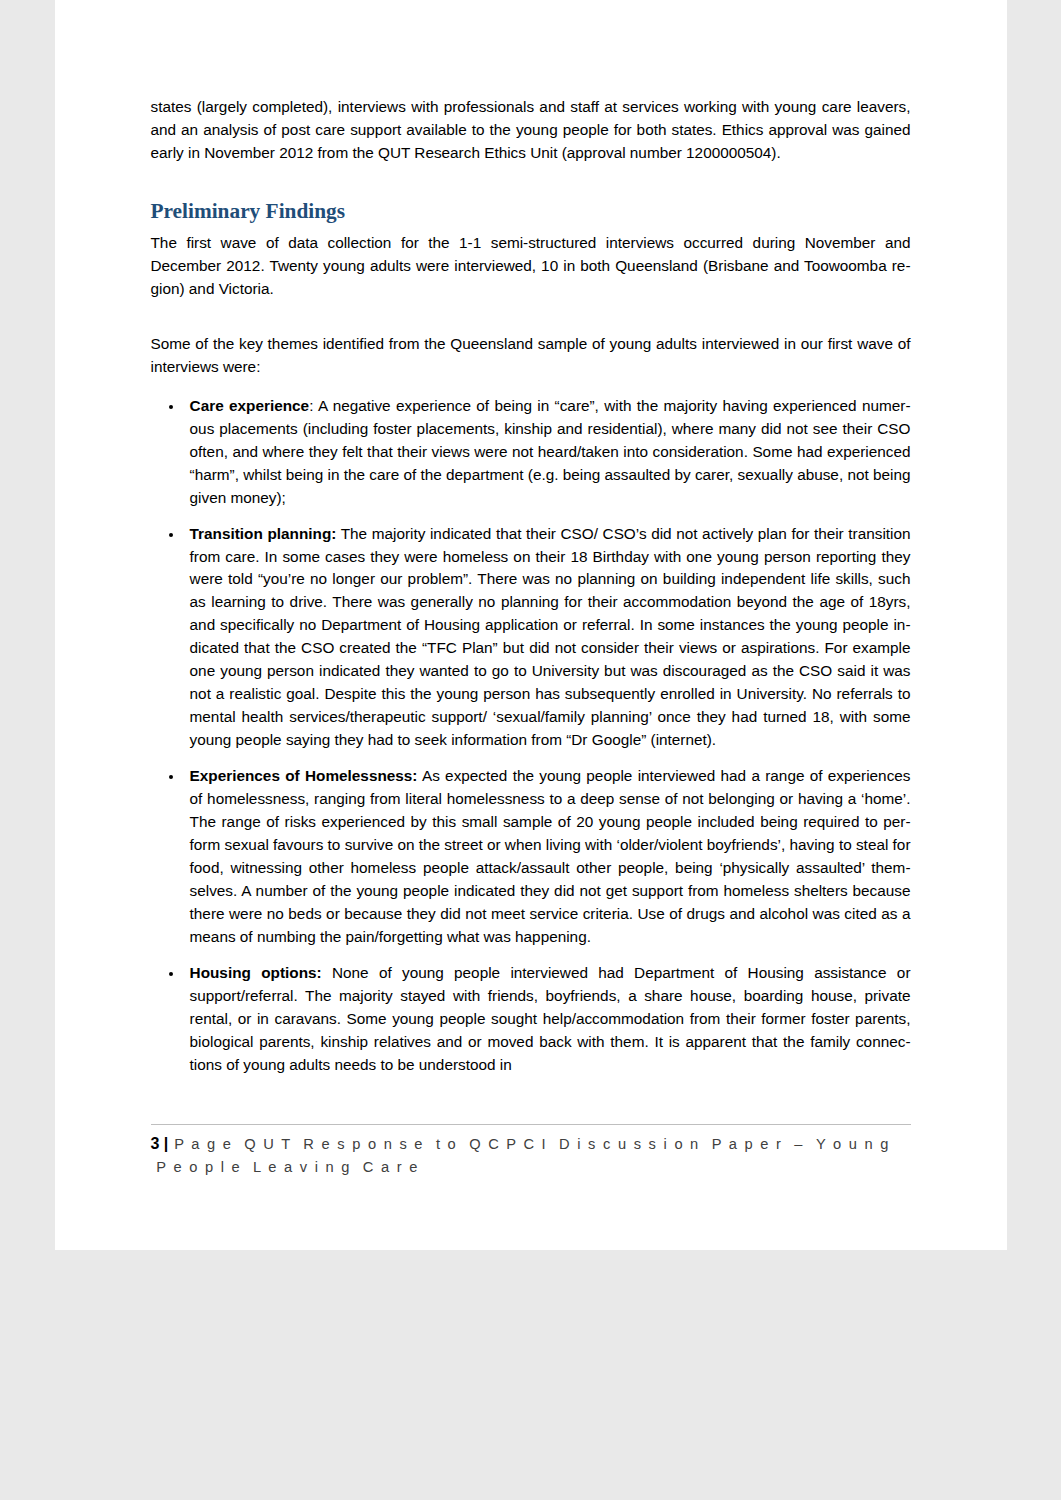states (largely completed), interviews with professionals and staff at services working with young care leavers, and an analysis of post care support available to the young people for both states. Ethics approval was gained early in November 2012 from the QUT Research Ethics Unit (approval number 1200000504).
Preliminary Findings
The first wave of data collection for the 1-1 semi-structured interviews occurred during November and December 2012. Twenty young adults were interviewed, 10 in both Queensland (Brisbane and Toowoomba region) and Victoria.
Some of the key themes identified from the Queensland sample of young adults interviewed in our first wave of interviews were:
Care experience: A negative experience of being in “care”, with the majority having experienced numerous placements (including foster placements, kinship and residential), where many did not see their CSO often, and where they felt that their views were not heard/taken into consideration. Some had experienced “harm”, whilst being in the care of the department (e.g. being assaulted by carer, sexually abuse, not being given money);
Transition planning: The majority indicated that their CSO/ CSO’s did not actively plan for their transition from care. In some cases they were homeless on their 18 Birthday with one young person reporting they were told “you’re no longer our problem”. There was no planning on building independent life skills, such as learning to drive. There was generally no planning for their accommodation beyond the age of 18yrs, and specifically no Department of Housing application or referral. In some instances the young people indicated that the CSO created the “TFC Plan” but did not consider their views or aspirations. For example one young person indicated they wanted to go to University but was discouraged as the CSO said it was not a realistic goal. Despite this the young person has subsequently enrolled in University. No referrals to mental health services/therapeutic support/ ‘sexual/family planning’ once they had turned 18, with some young people saying they had to seek information from “Dr Google” (internet).
Experiences of Homelessness: As expected the young people interviewed had a range of experiences of homelessness, ranging from literal homelessness to a deep sense of not belonging or having a ‘home’. The range of risks experienced by this small sample of 20 young people included being required to perform sexual favours to survive on the street or when living with ‘older/violent boyfriends’, having to steal for food, witnessing other homeless people attack/assault other people, being ‘physically assaulted’ themselves. A number of the young people indicated they did not get support from homeless shelters because there were no beds or because they did not meet service criteria. Use of drugs and alcohol was cited as a means of numbing the pain/forgetting what was happening.
Housing options: None of young people interviewed had Department of Housing assistance or support/referral. The majority stayed with friends, boyfriends, a share house, boarding house, private rental, or in caravans. Some young people sought help/accommodation from their former foster parents, biological parents, kinship relatives and or moved back with them. It is apparent that the family connections of young adults needs to be understood in
3 | P a g e Q U T R e s p o n s e t o Q C P C I D i s c u s s i o n P a p e r – Y o u n g P e o p l e L e a v i n g C a r e